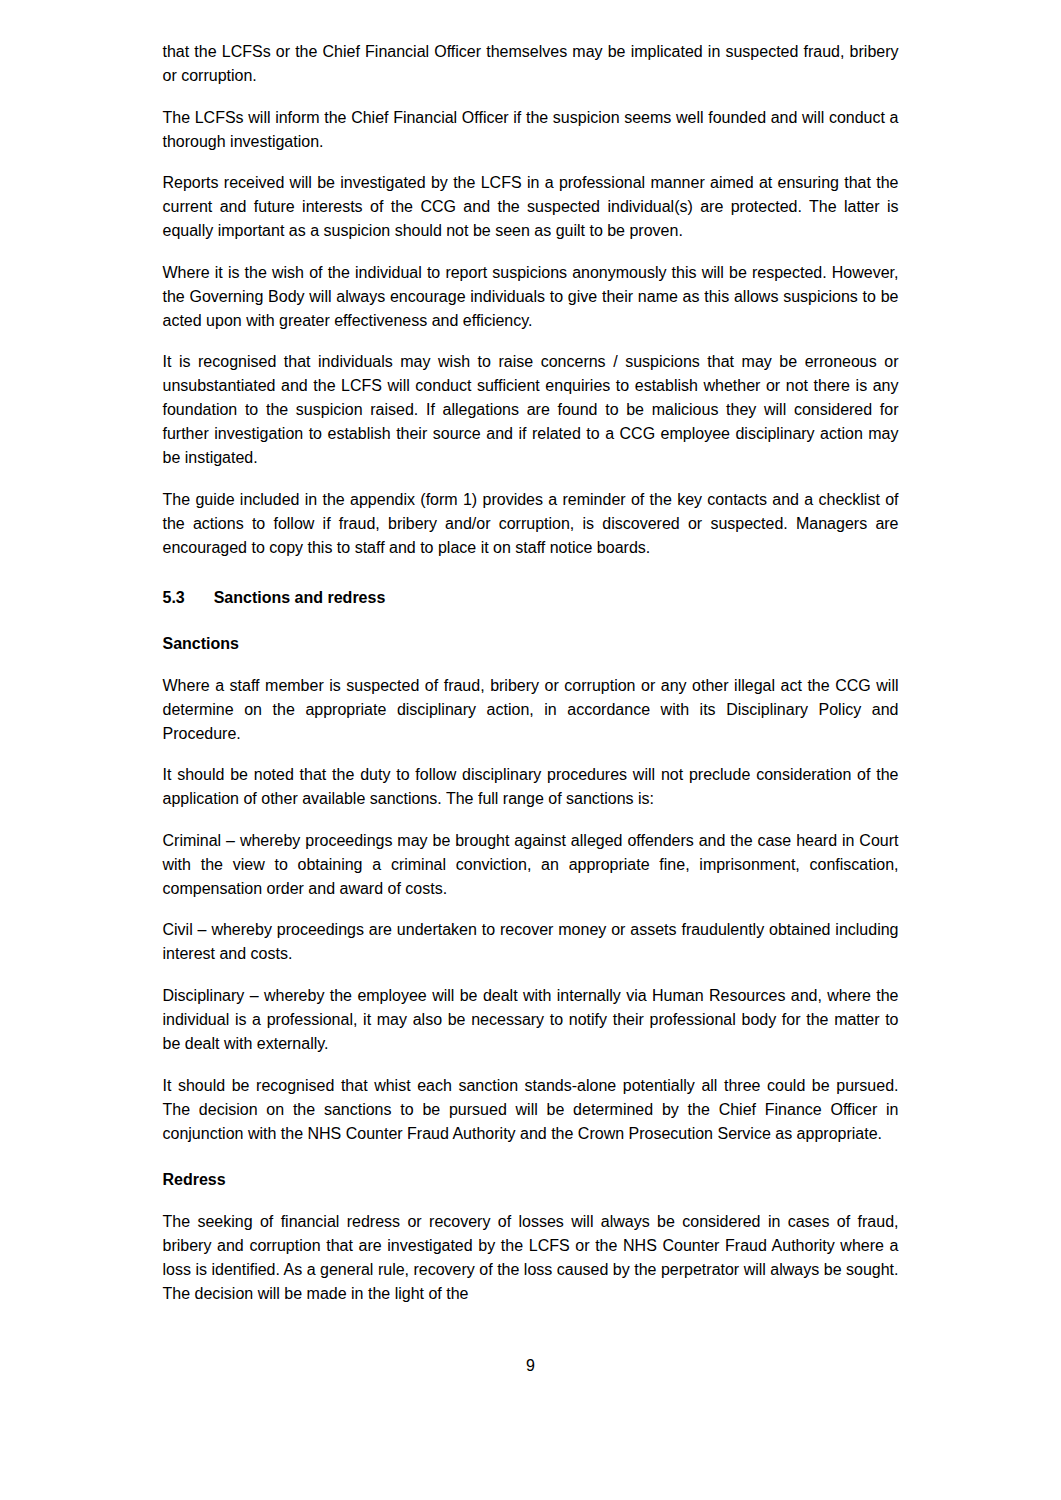that the LCFSs or the Chief Financial Officer themselves may be implicated in suspected fraud, bribery or corruption.
The LCFSs will inform the Chief Financial Officer if the suspicion seems well founded and will conduct a thorough investigation.
Reports received will be investigated by the LCFS in a professional manner aimed at ensuring that the current and future interests of the CCG and the suspected individual(s) are protected. The latter is equally important as a suspicion should not be seen as guilt to be proven.
Where it is the wish of the individual to report suspicions anonymously this will be respected. However, the Governing Body will always encourage individuals to give their name as this allows suspicions to be acted upon with greater effectiveness and efficiency.
It is recognised that individuals may wish to raise concerns / suspicions that may be erroneous or unsubstantiated and the LCFS will conduct sufficient enquiries to establish whether or not there is any foundation to the suspicion raised. If allegations are found to be malicious they will considered for further investigation to establish their source and if related to a CCG employee disciplinary action may be instigated.
The guide included in the appendix (form 1) provides a reminder of the key contacts and a checklist of the actions to follow if fraud, bribery and/or corruption, is discovered or suspected. Managers are encouraged to copy this to staff and to place it on staff notice boards.
5.3 Sanctions and redress
Sanctions
Where a staff member is suspected of fraud, bribery or corruption or any other illegal act the CCG will determine on the appropriate disciplinary action, in accordance with its Disciplinary Policy and Procedure.
It should be noted that the duty to follow disciplinary procedures will not preclude consideration of the application of other available sanctions. The full range of sanctions is:
Criminal – whereby proceedings may be brought against alleged offenders and the case heard in Court with the view to obtaining a criminal conviction, an appropriate fine, imprisonment, confiscation, compensation order and award of costs.
Civil – whereby proceedings are undertaken to recover money or assets fraudulently obtained including interest and costs.
Disciplinary – whereby the employee will be dealt with internally via Human Resources and, where the individual is a professional, it may also be necessary to notify their professional body for the matter to be dealt with externally.
It should be recognised that whist each sanction stands-alone potentially all three could be pursued. The decision on the sanctions to be pursued will be determined by the Chief Finance Officer in conjunction with the NHS Counter Fraud Authority and the Crown Prosecution Service as appropriate.
Redress
The seeking of financial redress or recovery of losses will always be considered in cases of fraud, bribery and corruption that are investigated by the LCFS or the NHS Counter Fraud Authority where a loss is identified. As a general rule, recovery of the loss caused by the perpetrator will always be sought. The decision will be made in the light of the
9